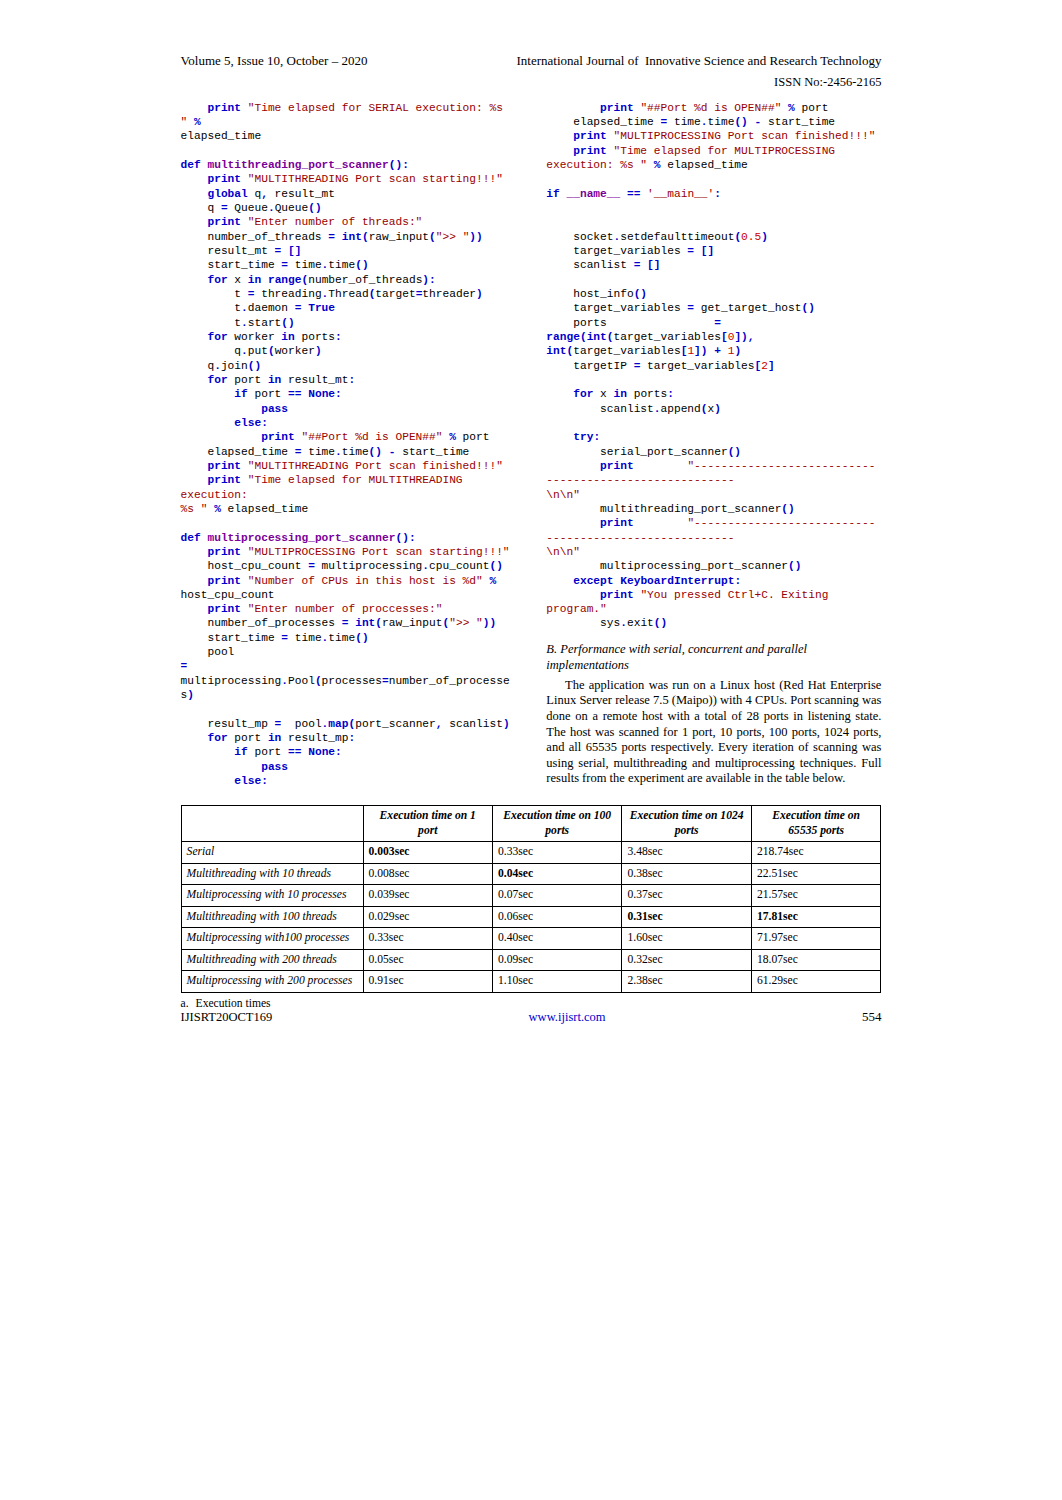Volume 5, Issue 10, October – 2020
International Journal of Innovative Science and Research Technology
ISSN No:-2456-2165
    print "Time elapsed for SERIAL execution: %s " %
elapsed_time

def multithreading_port_scanner():
    print "MULTITHREADING Port scan starting!!!"
    global q, result_mt
    q = Queue. Queue()
    print "Enter number of threads:"
    number_of_threads = int(raw_input(">> "))
    result_mt = []
    start_time = time. time()
    for x in range(number_of_threads):
        t = threading. Thread(target=threader)
        t. daemon = True
        t. start()
    for worker in ports:
        q. put(worker)
    q. join()
    for port in result_mt:
        if port == None:
            pass
        else:
            print "##Port %d is OPEN##" % port
    elapsed_time = time. time() - start_time
    print "MULTITHREADING Port scan finished!!!"
    print "Time elapsed for MULTITHREADING execution:
%s " % elapsed_time

def multiprocessing_port_scanner():
    print "MULTIPROCESSING Port scan starting!!!"
    host_cpu_count = multiprocessing. cpu_count()
    print "Number of CPUs in this host is %d" %
host_cpu_count
    print "Enter number of proccesses:"
    number_of_processes = int(raw_input(">> "))
    start_time = time. time()
    pool                                                                =
multiprocessing. Pool(processes=number_of_processes)

    result_mp =  pool. map(port_scanner, scanlist)
    for port in result_mp:
        if port == None:
            pass
        else:
        print "##Port %d is OPEN##" % port
    elapsed_time = time. time() - start_time
    print "MULTIPROCESSING Port scan finished!!!"
    print "Time elapsed for MULTIPROCESSING
execution: %s " % elapsed_time

if __name__ == '__main__':


    socket. setdefaulttimeout(0.5)
    target_variables = []
    scanlist = []

    host_info()
    target_variables = get_target_host()
    ports                =                range(int(target_variables[0]),
int(target_variables[1]) + 1)
    targetIP = target_variables[2]

    for x in ports:
        scanlist. append(x)

    try:
        serial_port_scanner()
        print        "-------------------------------------------------------
\n\n"
        multithreading_port_scanner()
        print        "-------------------------------------------------------
\n\n"
        multiprocessing_port_scanner()
    except KeyboardInterrupt:
        print "You pressed Ctrl+C. Exiting program."
        sys. exit()
B. Performance with serial, concurrent and parallel implementations
The application was run on a Linux host (Red Hat Enterprise Linux Server release 7.5 (Maipo)) with 4 CPUs. Port scanning was done on a remote host with a total of 28 ports in listening state. The host was scanned for 1 port, 10 ports, 100 ports, 1024 ports, and all 65535 ports respectively. Every iteration of scanning was using serial, multithreading and multiprocessing techniques. Full results from the experiment are available in the table below.
| | Execution time on 1 port | Execution time on 100 ports | Execution time on 1024 ports | Execution time on 65535 ports |
| --- | --- | --- | --- | --- |
| Serial | 0.003sec | 0.33sec | 3.48sec | 218.74sec |
| Multithreading with 10 threads | 0.008sec | 0.04sec | 0.38sec | 22.51sec |
| Multiprocessing with 10 processes | 0.039sec | 0.07sec | 0.37sec | 21.57sec |
| Multithreading with 100 threads | 0.029sec | 0.06sec | 0.31sec | 17.81sec |
| Multiprocessing with100 processes | 0.33sec | 0.40sec | 1.60sec | 71.97sec |
| Multithreading with 200 threads | 0.05sec | 0.09sec | 0.32sec | 18.07sec |
| Multiprocessing with 200 processes | 0.91sec | 1.10sec | 2.38sec | 61.29sec |
a. Execution times
IJISRT20OCT169
www.ijisrt.com
554